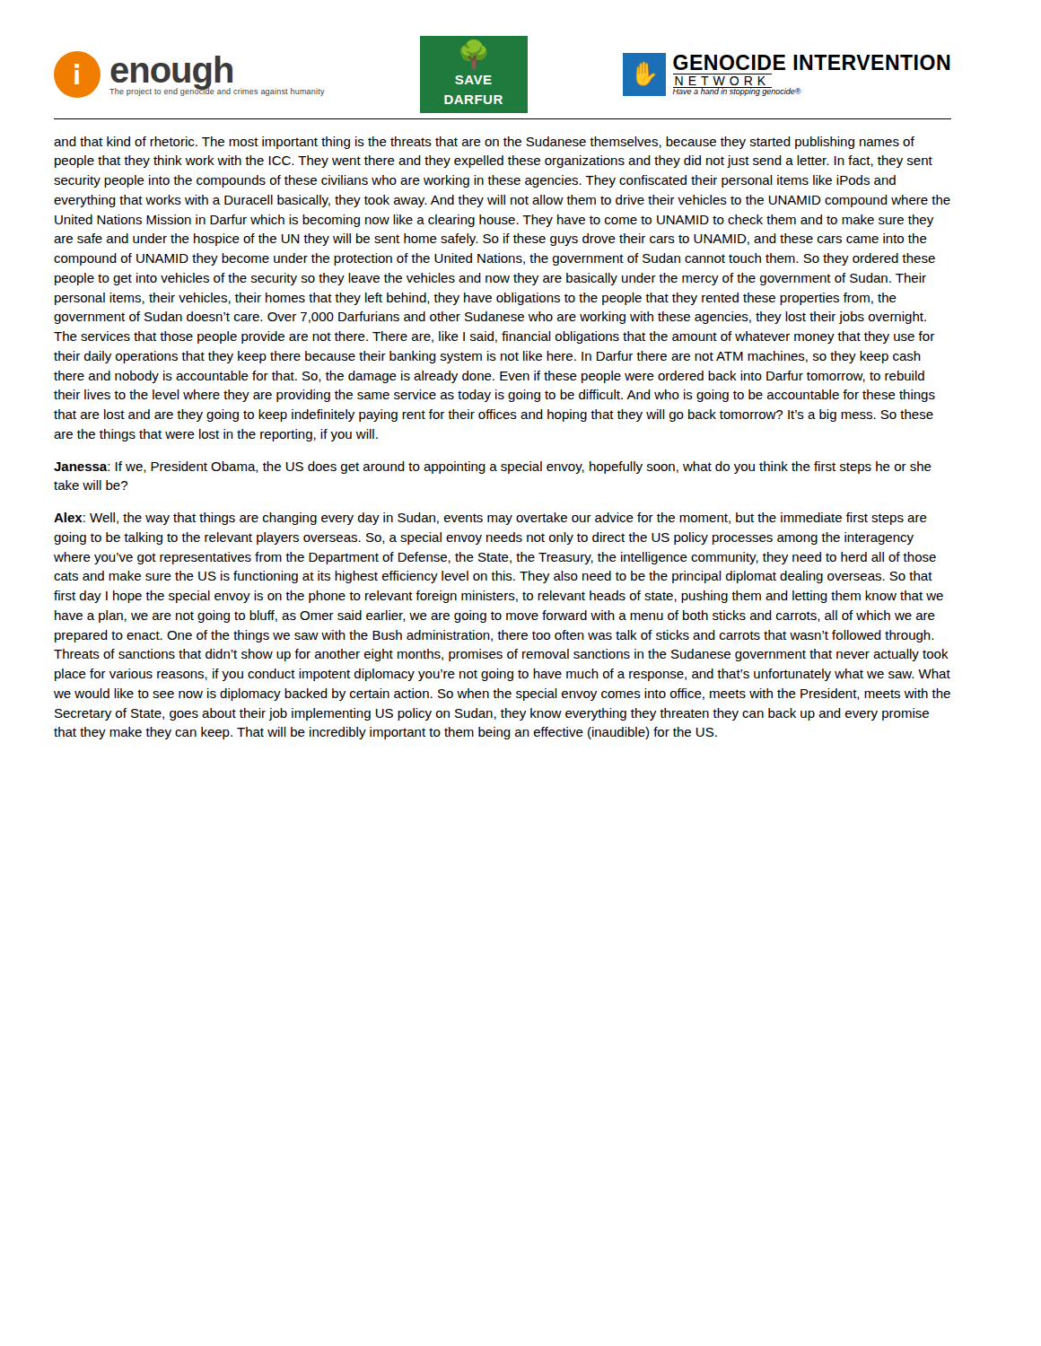!
enough
The project to end genocide and crimes against humanity
🌳
SAVE DARFUR
✋
GENOCIDE INTERVENTION
NETWORK
Have a hand in stopping genocide®
and that kind of rhetoric. The most important thing is the threats that are on the Sudanese themselves, because they started publishing names of people that they think work with the ICC. They went there and they expelled these organizations and they did not just send a letter. In fact, they sent security people into the compounds of these civilians who are working in these agencies. They confiscated their personal items like iPods and everything that works with a Duracell basically, they took away. And they will not allow them to drive their vehicles to the UNAMID compound where the United Nations Mission in Darfur which is becoming now like a clearing house. They have to come to UNAMID to check them and to make sure they are safe and under the hospice of the UN they will be sent home safely. So if these guys drove their cars to UNAMID, and these cars came into the compound of UNAMID they become under the protection of the United Nations, the government of Sudan cannot touch them. So they ordered these people to get into vehicles of the security so they leave the vehicles and now they are basically under the mercy of the government of Sudan. Their personal items, their vehicles, their homes that they left behind, they have obligations to the people that they rented these properties from, the government of Sudan doesn’t care. Over 7,000 Darfurians and other Sudanese who are working with these agencies, they lost their jobs overnight. The services that those people provide are not there. There are, like I said, financial obligations that the amount of whatever money that they use for their daily operations that they keep there because their banking system is not like here. In Darfur there are not ATM machines, so they keep cash there and nobody is accountable for that. So, the damage is already done. Even if these people were ordered back into Darfur tomorrow, to rebuild their lives to the level where they are providing the same service as today is going to be difficult. And who is going to be accountable for these things that are lost and are they going to keep indefinitely paying rent for their offices and hoping that they will go back tomorrow? It’s a big mess. So these are the things that were lost in the reporting, if you will.
Janessa: If we, President Obama, the US does get around to appointing a special envoy, hopefully soon, what do you think the first steps he or she take will be?
Alex: Well, the way that things are changing every day in Sudan, events may overtake our advice for the moment, but the immediate first steps are going to be talking to the relevant players overseas. So, a special envoy needs not only to direct the US policy processes among the interagency where you’ve got representatives from the Department of Defense, the State, the Treasury, the intelligence community, they need to herd all of those cats and make sure the US is functioning at its highest efficiency level on this. They also need to be the principal diplomat dealing overseas. So that first day I hope the special envoy is on the phone to relevant foreign ministers, to relevant heads of state, pushing them and letting them know that we have a plan, we are not going to bluff, as Omer said earlier, we are going to move forward with a menu of both sticks and carrots, all of which we are prepared to enact. One of the things we saw with the Bush administration, there too often was talk of sticks and carrots that wasn’t followed through. Threats of sanctions that didn’t show up for another eight months, promises of removal sanctions in the Sudanese government that never actually took place for various reasons, if you conduct impotent diplomacy you’re not going to have much of a response, and that’s unfortunately what we saw. What we would like to see now is diplomacy backed by certain action. So when the special envoy comes into office, meets with the President, meets with the Secretary of State, goes about their job implementing US policy on Sudan, they know everything they threaten they can back up and every promise that they make they can keep. That will be incredibly important to them being an effective (inaudible) for the US.